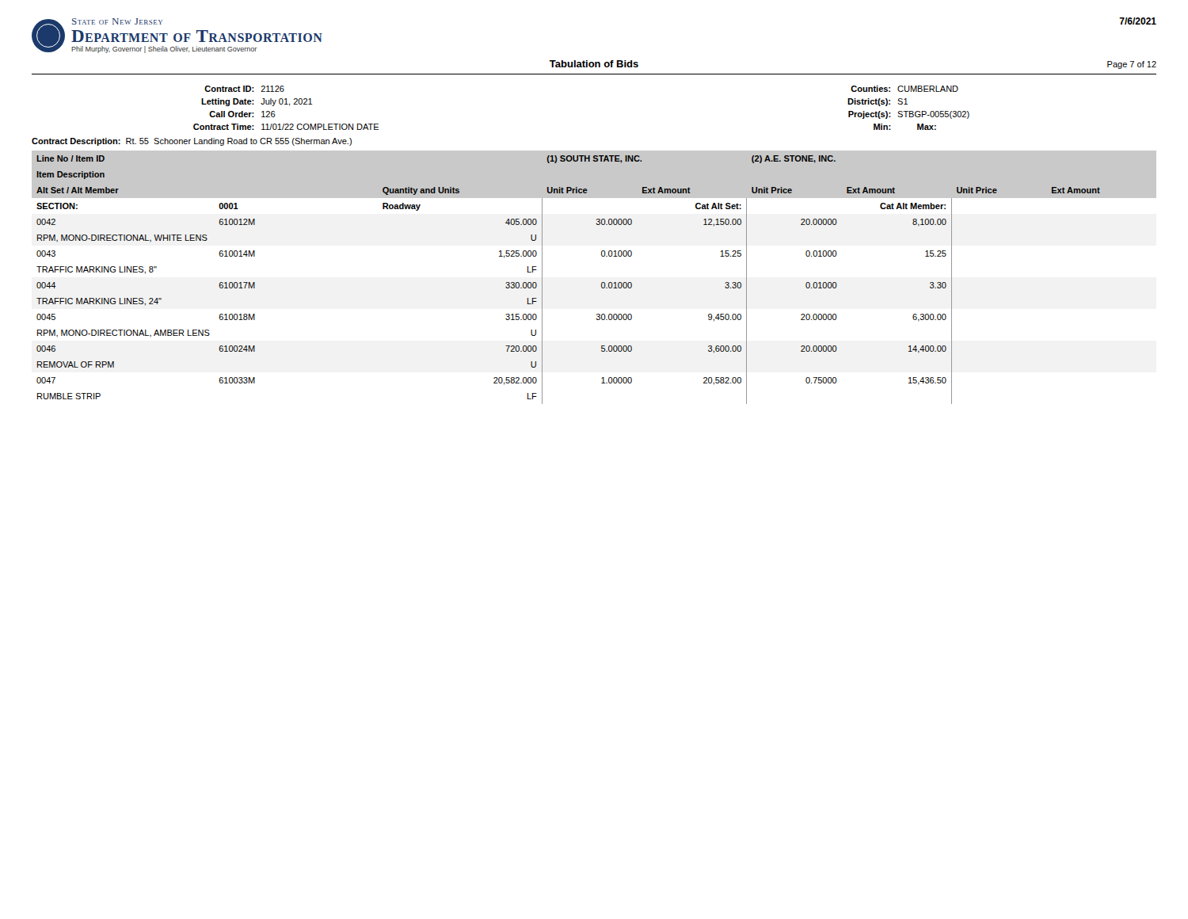7/6/2021
State of New Jersey
Department of Transportation
Phil Murphy, Governor | Sheila Oliver, Lieutenant Governor
Tabulation of Bids Page 7 of 12
| Contract ID: | 21126 | | Counties: | CUMBERLAND |
| Letting Date: | July 01, 2021 | | District(s): | S1 |
| Call Order: | 126 | | Project(s): | STBGP-0055(302) |
| Contract Time: | 11/01/22 COMPLETION DATE | | Min: | Max: |
Contract Description: Rt. 55 Schooner Landing Road to CR 555 (Sherman Ave.)
| Line No / Item ID | | (1) SOUTH STATE, INC. | (2) A.E. STONE, INC. | |
| --- | --- | --- | --- | --- |
| Item Description | | | | |
| Alt Set / Alt Member | Quantity and Units | Unit Price | Ext Amount | Unit Price | Ext Amount | Unit Price | Ext Amount |
| SECTION: | 0001 | Roadway | Cat Alt Set: | Cat Alt Member: | |
| 0042 | 610012M | 405.000 | 30.00000 | 12,150.00 | 20.00000 | 8,100.00 | | |
| RPM, MONO-DIRECTIONAL, WHITE LENS | U | | | | | | |
| 0043 | 610014M | 1,525.000 | 0.01000 | 15.25 | 0.01000 | 15.25 | | |
| TRAFFIC MARKING LINES, 8" | LF | | | | | | |
| 0044 | 610017M | 330.000 | 0.01000 | 3.30 | 0.01000 | 3.30 | | |
| TRAFFIC MARKING LINES, 24" | LF | | | | | | |
| 0045 | 610018M | 315.000 | 30.00000 | 9,450.00 | 20.00000 | 6,300.00 | | |
| RPM, MONO-DIRECTIONAL, AMBER LENS | U | | | | | | |
| 0046 | 610024M | 720.000 | 5.00000 | 3,600.00 | 20.00000 | 14,400.00 | | |
| REMOVAL OF RPM | U | | | | | | |
| 0047 | 610033M | 20,582.000 | 1.00000 | 20,582.00 | 0.75000 | 15,436.50 | | |
| RUMBLE STRIP | LF | | | | | | |